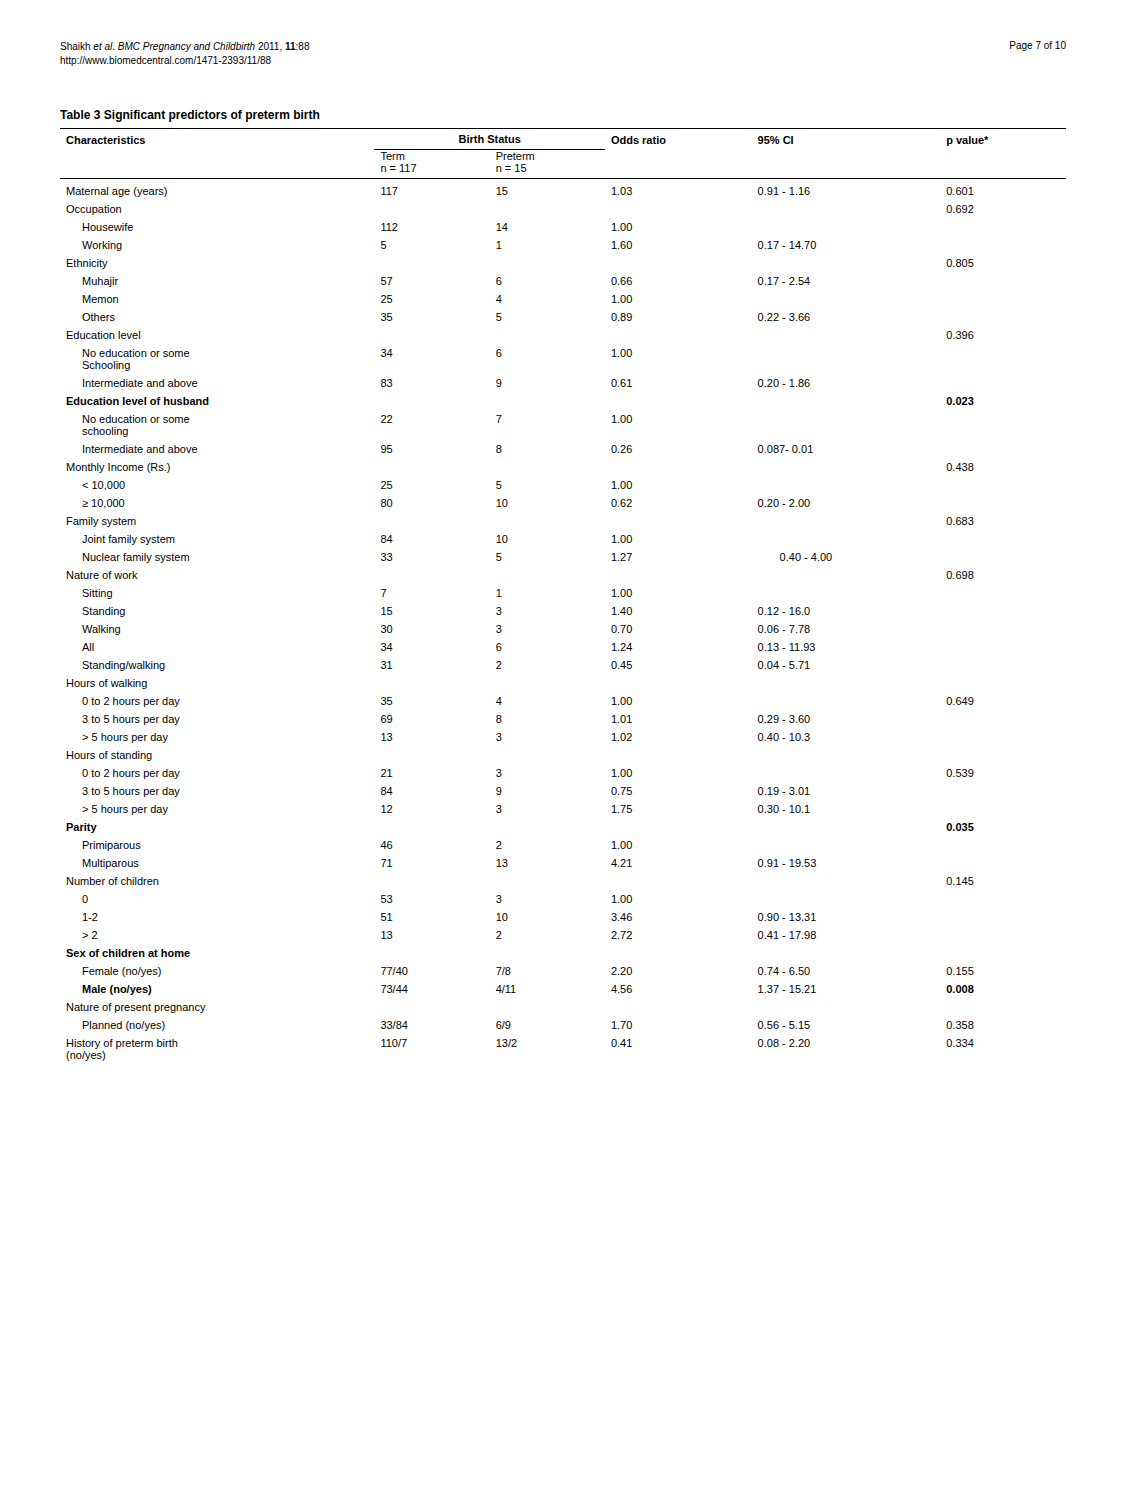Shaikh et al. BMC Pregnancy and Childbirth 2011, 11:88
http://www.biomedcentral.com/1471-2393/11/88
Page 7 of 10
Table 3 Significant predictors of preterm birth
| Characteristics | Birth Status | Odds ratio | 95% CI | p value* |
| --- | --- | --- | --- | --- |
| | Term n = 117 | Preterm n = 15 | | | |
| Maternal age (years) | 117 | 15 | 1.03 | 0.91 - 1.16 | 0.601 |
| Occupation | | | | | 0.692 |
| Housewife | 112 | 14 | 1.00 | | |
| Working | 5 | 1 | 1.60 | 0.17 - 14.70 | |
| Ethnicity | | | | | 0.805 |
| Muhajir | 57 | 6 | 0.66 | 0.17 - 2.54 | |
| Memon | 25 | 4 | 1.00 | | |
| Others | 35 | 5 | 0.89 | 0.22 - 3.66 | |
| Education level | | | | | 0.396 |
| No education or some Schooling | 34 | 6 | 1.00 | | |
| Intermediate and above | 83 | 9 | 0.61 | 0.20 - 1.86 | |
| Education level of husband | | | | | 0.023 |
| No education or some schooling | 22 | 7 | 1.00 | | |
| Intermediate and above | 95 | 8 | 0.26 | 0.087- 0.01 | |
| Monthly Income (Rs.) | | | | | 0.438 |
| < 10,000 | 25 | 5 | 1.00 | | |
| ≥ 10,000 | 80 | 10 | 0.62 | 0.20 - 2.00 | |
| Family system | | | | | 0.683 |
| Joint family system | 84 | 10 | 1.00 | | |
| Nuclear family system | 33 | 5 | 1.27 | 0.40 - 4.00 | |
| Nature of work | | | | | 0.698 |
| Sitting | 7 | 1 | 1.00 | | |
| Standing | 15 | 3 | 1.40 | 0.12 - 16.0 | |
| Walking | 30 | 3 | 0.70 | 0.06 - 7.78 | |
| All | 34 | 6 | 1.24 | 0.13 - 11.93 | |
| Standing/walking | 31 | 2 | 0.45 | 0.04 - 5.71 | |
| Hours of walking | | | | | |
| 0 to 2 hours per day | 35 | 4 | 1.00 | | 0.649 |
| 3 to 5 hours per day | 69 | 8 | 1.01 | 0.29 - 3.60 | |
| > 5 hours per day | 13 | 3 | 1.02 | 0.40 - 10.3 | |
| Hours of standing | | | | | |
| 0 to 2 hours per day | 21 | 3 | 1.00 | | 0.539 |
| 3 to 5 hours per day | 84 | 9 | 0.75 | 0.19 - 3.01 | |
| > 5 hours per day | 12 | 3 | 1.75 | 0.30 - 10.1 | |
| Parity | | | | | 0.035 |
| Primiparous | 46 | 2 | 1.00 | | |
| Multiparous | 71 | 13 | 4.21 | 0.91 - 19.53 | |
| Number of children | | | | | 0.145 |
| 0 | 53 | 3 | 1.00 | | |
| 1-2 | 51 | 10 | 3.46 | 0.90 - 13.31 | |
| > 2 | 13 | 2 | 2.72 | 0.41 - 17.98 | |
| Sex of children at home | | | | | |
| Female (no/yes) | 77/40 | 7/8 | 2.20 | 0.74 - 6.50 | 0.155 |
| Male (no/yes) | 73/44 | 4/11 | 4.56 | 1.37 - 15.21 | 0.008 |
| Nature of present pregnancy | | | | | |
| Planned (no/yes) | 33/84 | 6/9 | 1.70 | 0.56 - 5.15 | 0.358 |
| History of preterm birth (no/yes) | 110/7 | 13/2 | 0.41 | 0.08 - 2.20 | 0.334 |